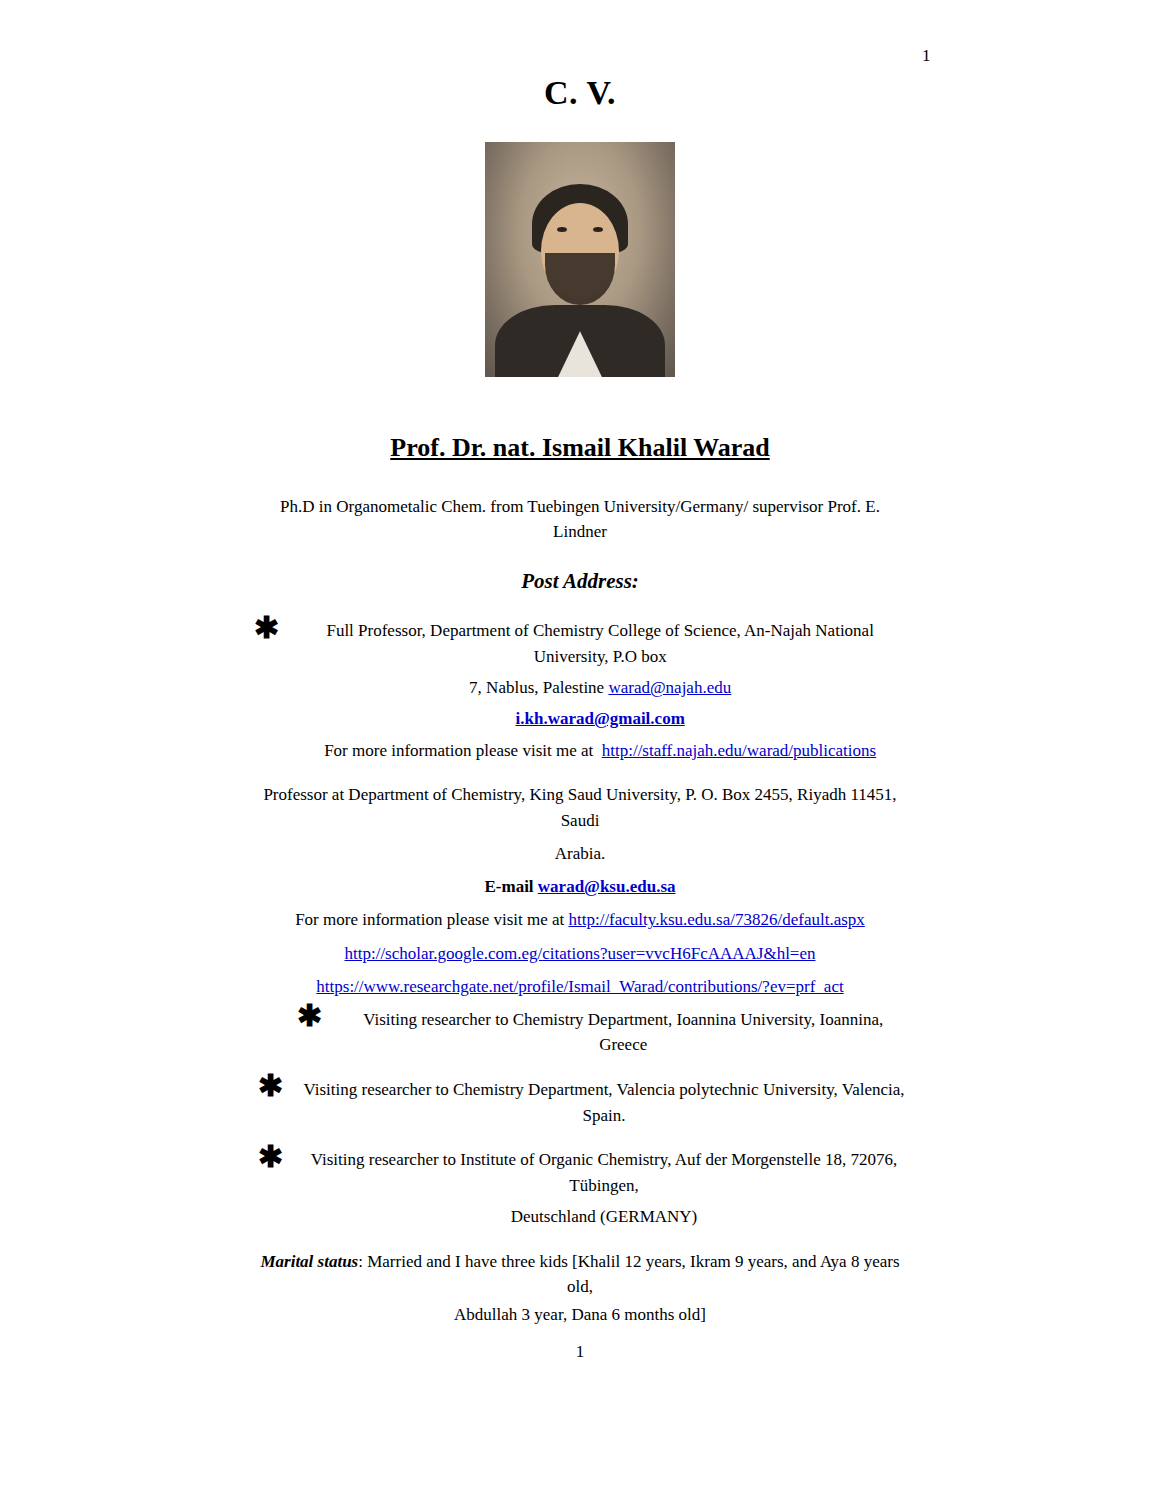1
C. V.
Prof. Dr. nat. Ismail Khalil Warad
Ph.D in Organometalic Chem. from Tuebingen University/Germany/ supervisor Prof. E. Lindner
Post Address:
✱
Full Professor, Department of Chemistry College of Science, An-Najah National University, P.O box
7, Nablus, Palestine warad@najah.edu
i.kh.warad@gmail.com
For more information please visit me at http://staff.najah.edu/warad/publications
Professor at Department of Chemistry, King Saud University, P. O. Box 2455, Riyadh 11451, Saudi
Arabia.
E-mail warad@ksu.edu.sa
For more information please visit me at http://faculty.ksu.edu.sa/73826/default.aspx
http://scholar.google.com.eg/citations?user=vvcH6FcAAAAJ&hl=en
https://www.researchgate.net/profile/Ismail_Warad/contributions/?ev=prf_act
✱
Visiting researcher to Chemistry Department, Ioannina University, Ioannina, Greece
✱
Visiting researcher to Chemistry Department, Valencia polytechnic University, Valencia, Spain.
✱
Visiting researcher to Institute of Organic Chemistry, Auf der Morgenstelle 18, 72076, Tübingen,
Deutschland (GERMANY)
Marital status: Married and I have three kids [Khalil 12 years, Ikram 9 years, and Aya 8 years old,
Abdullah 3 year, Dana 6 months old]
1